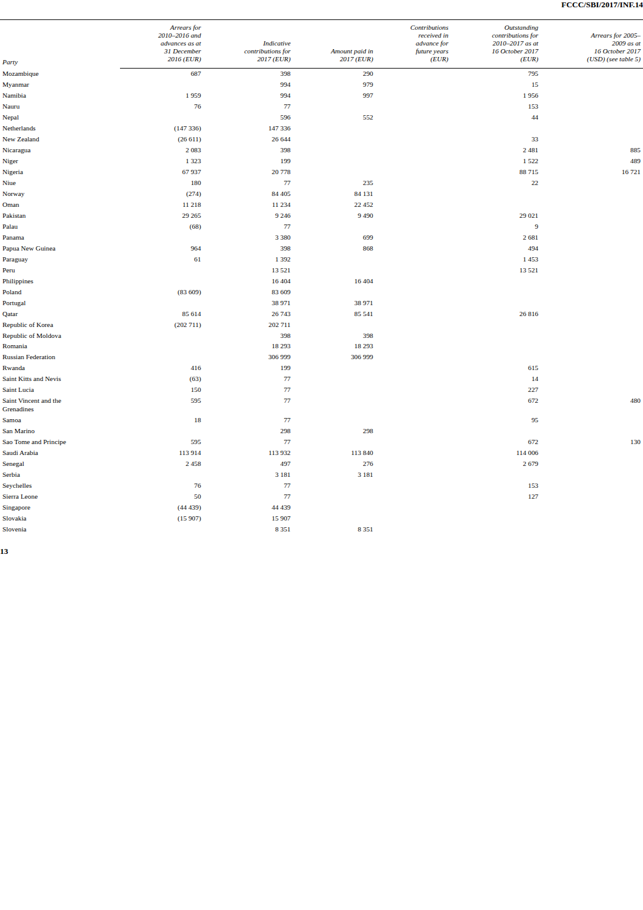FCCC/SBI/2017/INF.14
| Party | Arrears for 2010–2016 and advances as at 31 December 2016 (EUR) | Indicative contributions for 2017 (EUR) | Amount paid in 2017 (EUR) | Contributions received in advance for future years (EUR) | Outstanding contributions for 2010–2017 as at 16 October 2017 (EUR) | Arrears for 2005– 2009 as at 16 October 2017 (USD) (see table 5) |
| --- | --- | --- | --- | --- | --- | --- |
| Mozambique | 687 | 398 | 290 | | 795 | |
| Myanmar | | 994 | 979 | | 15 | |
| Namibia | 1 959 | 994 | 997 | | 1 956 | |
| Nauru | 76 | 77 | | | 153 | |
| Nepal | | 596 | 552 | | 44 | |
| Netherlands | (147 336) | 147 336 | | | | |
| New Zealand | (26 611) | 26 644 | | | 33 | |
| Nicaragua | 2 083 | 398 | | | 2 481 | 885 |
| Niger | 1 323 | 199 | | | 1 522 | 489 |
| Nigeria | 67 937 | 20 778 | | | 88 715 | 16 721 |
| Niue | 180 | 77 | 235 | | 22 | |
| Norway | (274) | 84 405 | 84 131 | | | |
| Oman | 11 218 | 11 234 | 22 452 | | | |
| Pakistan | 29 265 | 9 246 | 9 490 | | 29 021 | |
| Palau | (68) | 77 | | | 9 | |
| Panama | | 3 380 | 699 | | 2 681 | |
| Papua New Guinea | 964 | 398 | 868 | | 494 | |
| Paraguay | 61 | 1 392 | | | 1 453 | |
| Peru | | 13 521 | | | 13 521 | |
| Philippines | | 16 404 | 16 404 | | | |
| Poland | (83 609) | 83 609 | | | | |
| Portugal | | 38 971 | 38 971 | | | |
| Qatar | 85 614 | 26 743 | 85 541 | | 26 816 | |
| Republic of Korea | (202 711) | 202 711 | | | | |
| Republic of Moldova | | 398 | 398 | | | |
| Romania | | 18 293 | 18 293 | | | |
| Russian Federation | | 306 999 | 306 999 | | | |
| Rwanda | 416 | 199 | | | 615 | |
| Saint Kitts and Nevis | (63) | 77 | | | 14 | |
| Saint Lucia | 150 | 77 | | | 227 | |
| Saint Vincent and the Grenadines | 595 | 77 | | | 672 | 480 |
| Samoa | 18 | 77 | | | 95 | |
| San Marino | | 298 | 298 | | | |
| Sao Tome and Principe | 595 | 77 | | | 672 | 130 |
| Saudi Arabia | 113 914 | 113 932 | 113 840 | | 114 006 | |
| Senegal | 2 458 | 497 | 276 | | 2 679 | |
| Serbia | | 3 181 | 3 181 | | | |
| Seychelles | 76 | 77 | | | 153 | |
| Sierra Leone | 50 | 77 | | | 127 | |
| Singapore | (44 439) | 44 439 | | | | |
| Slovakia | (15 907) | 15 907 | | | | |
| Slovenia | | 8 351 | 8 351 | | | |
13